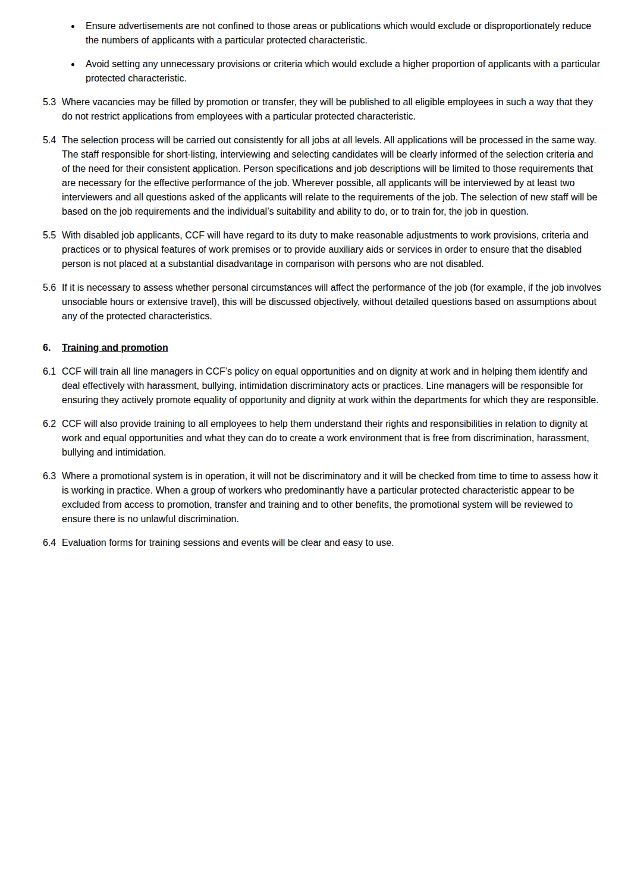Ensure advertisements are not confined to those areas or publications which would exclude or disproportionately reduce the numbers of applicants with a particular protected characteristic.
Avoid setting any unnecessary provisions or criteria which would exclude a higher proportion of applicants with a particular protected characteristic.
5.3
Where vacancies may be filled by promotion or transfer, they will be published to all eligible employees in such a way that they do not restrict applications from employees with a particular protected characteristic.
5.4
The selection process will be carried out consistently for all jobs at all levels. All applications will be processed in the same way. The staff responsible for short-listing, interviewing and selecting candidates will be clearly informed of the selection criteria and of the need for their consistent application. Person specifications and job descriptions will be limited to those requirements that are necessary for the effective performance of the job. Wherever possible, all applicants will be interviewed by at least two interviewers and all questions asked of the applicants will relate to the requirements of the job. The selection of new staff will be based on the job requirements and the individual’s suitability and ability to do, or to train for, the job in question.
5.5
With disabled job applicants, CCF will have regard to its duty to make reasonable adjustments to work provisions, criteria and practices or to physical features of work premises or to provide auxiliary aids or services in order to ensure that the disabled person is not placed at a substantial disadvantage in comparison with persons who are not disabled.
5.6
If it is necessary to assess whether personal circumstances will affect the performance of the job (for example, if the job involves unsociable hours or extensive travel), this will be discussed objectively, without detailed questions based on assumptions about any of the protected characteristics.
6. Training and promotion
6.1
CCF will train all line managers in CCF’s policy on equal opportunities and on dignity at work and in helping them identify and deal effectively with harassment, bullying, intimidation discriminatory acts or practices. Line managers will be responsible for ensuring they actively promote equality of opportunity and dignity at work within the departments for which they are responsible.
6.2
CCF will also provide training to all employees to help them understand their rights and responsibilities in relation to dignity at work and equal opportunities and what they can do to create a work environment that is free from discrimination, harassment, bullying and intimidation.
6.3
Where a promotional system is in operation, it will not be discriminatory and it will be checked from time to time to assess how it is working in practice. When a group of workers who predominantly have a particular protected characteristic appear to be excluded from access to promotion, transfer and training and to other benefits, the promotional system will be reviewed to ensure there is no unlawful discrimination.
6.4
Evaluation forms for training sessions and events will be clear and easy to use.